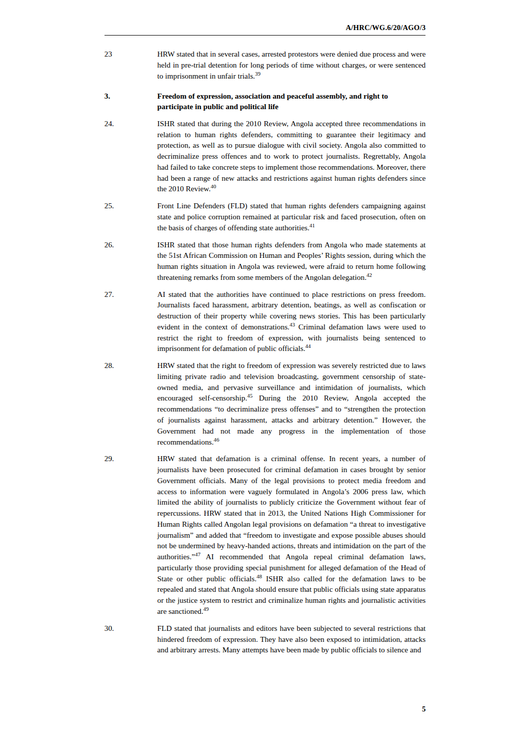A/HRC/WG.6/20/AGO/3
23
HRW stated that in several cases, arrested protestors were denied due process and were held in pre-trial detention for long periods of time without charges, or were sentenced to imprisonment in unfair trials.39
3. Freedom of expression, association and peaceful assembly, and right to participate in public and political life
24.
ISHR stated that during the 2010 Review, Angola accepted three recommendations in relation to human rights defenders, committing to guarantee their legitimacy and protection, as well as to pursue dialogue with civil society. Angola also committed to decriminalize press offences and to work to protect journalists. Regrettably, Angola had failed to take concrete steps to implement those recommendations. Moreover, there had been a range of new attacks and restrictions against human rights defenders since the 2010 Review.40
25.
Front Line Defenders (FLD) stated that human rights defenders campaigning against state and police corruption remained at particular risk and faced prosecution, often on the basis of charges of offending state authorities.41
26.
ISHR stated that those human rights defenders from Angola who made statements at the 51st African Commission on Human and Peoples’ Rights session, during which the human rights situation in Angola was reviewed, were afraid to return home following threatening remarks from some members of the Angolan delegation.42
27.
AI stated that the authorities have continued to place restrictions on press freedom. Journalists faced harassment, arbitrary detention, beatings, as well as confiscation or destruction of their property while covering news stories. This has been particularly evident in the context of demonstrations.43 Criminal defamation laws were used to restrict the right to freedom of expression, with journalists being sentenced to imprisonment for defamation of public officials.44
28.
HRW stated that the right to freedom of expression was severely restricted due to laws limiting private radio and television broadcasting, government censorship of state-owned media, and pervasive surveillance and intimidation of journalists, which encouraged self-censorship.45 During the 2010 Review, Angola accepted the recommendations “to decriminalize press offenses” and to “strengthen the protection of journalists against harassment, attacks and arbitrary detention.” However, the Government had not made any progress in the implementation of those recommendations.46
29.
HRW stated that defamation is a criminal offense. In recent years, a number of journalists have been prosecuted for criminal defamation in cases brought by senior Government officials. Many of the legal provisions to protect media freedom and access to information were vaguely formulated in Angola’s 2006 press law, which limited the ability of journalists to publicly criticize the Government without fear of repercussions. HRW stated that in 2013, the United Nations High Commissioner for Human Rights called Angolan legal provisions on defamation “a threat to investigative journalism” and added that “freedom to investigate and expose possible abuses should not be undermined by heavy-handed actions, threats and intimidation on the part of the authorities.”47 AI recommended that Angola repeal criminal defamation laws, particularly those providing special punishment for alleged defamation of the Head of State or other public officials.48 ISHR also called for the defamation laws to be repealed and stated that Angola should ensure that public officials using state apparatus or the justice system to restrict and criminalize human rights and journalistic activities are sanctioned.49
30.
FLD stated that journalists and editors have been subjected to several restrictions that hindered freedom of expression. They have also been exposed to intimidation, attacks and arbitrary arrests. Many attempts have been made by public officials to silence and
5